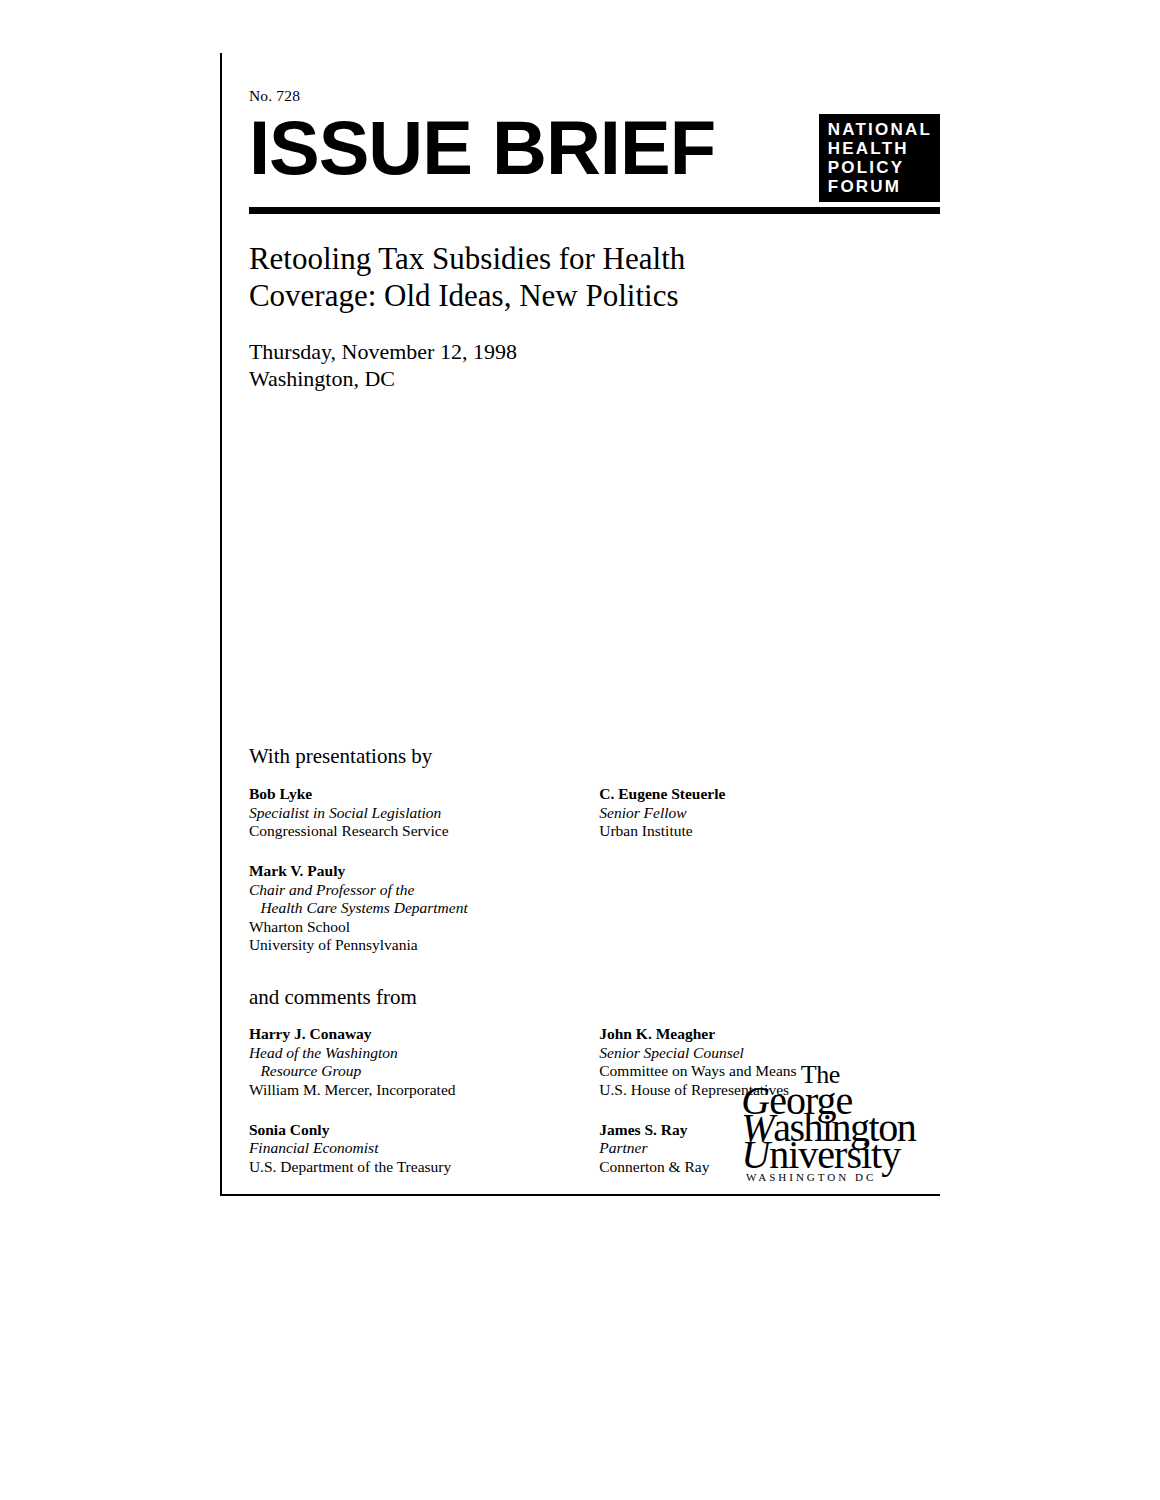No. 728
ISSUE BRIEF
NATIONAL
HEALTH
POLICY
FORUM
Retooling Tax Subsidies for Health
Coverage: Old Ideas, New Politics
Thursday, November 12, 1998
Washington, DC
With presentations by
Bob Lyke
Specialist in Social Legislation
Congressional Research Service
C. Eugene Steuerle
Senior Fellow
Urban Institute
Mark V. Pauly
Chair and Professor of the Health Care Systems Department Wharton School
University of Pennsylvania
and comments from
Harry J. Conaway
Head of the Washington Resource Group William M. Mercer, Incorporated
John K. Meagher
Senior Special Counsel
Committee on Ways and Means
U.S. House of Representatives
Sonia Conly
Financial Economist
U.S. Department of the Treasury
James S. Ray
Partner
Connerton & Ray
The George Washington University WASHINGTON DC